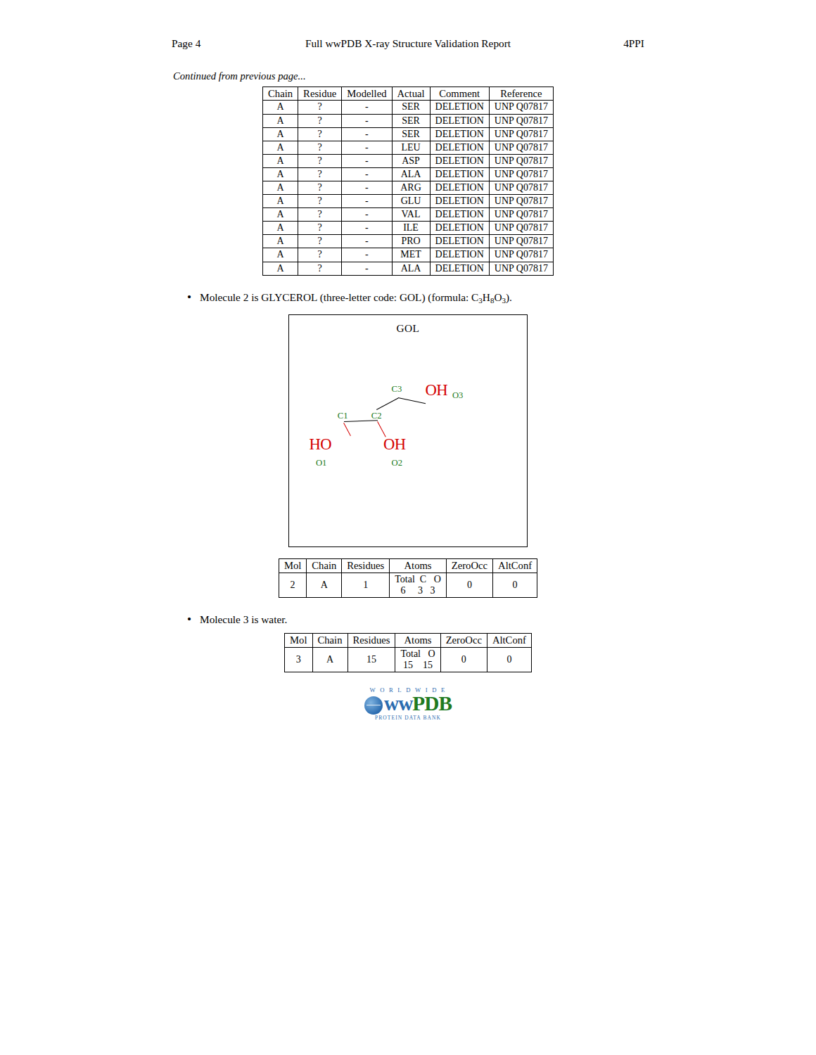Page 4
Full wwPDB X-ray Structure Validation Report
4PPI
Continued from previous page...
| Chain | Residue | Modelled | Actual | Comment | Reference |
| --- | --- | --- | --- | --- | --- |
| A | ? | - | SER | DELETION | UNP Q07817 |
| A | ? | - | SER | DELETION | UNP Q07817 |
| A | ? | - | SER | DELETION | UNP Q07817 |
| A | ? | - | LEU | DELETION | UNP Q07817 |
| A | ? | - | ASP | DELETION | UNP Q07817 |
| A | ? | - | ALA | DELETION | UNP Q07817 |
| A | ? | - | ARG | DELETION | UNP Q07817 |
| A | ? | - | GLU | DELETION | UNP Q07817 |
| A | ? | - | VAL | DELETION | UNP Q07817 |
| A | ? | - | ILE | DELETION | UNP Q07817 |
| A | ? | - | PRO | DELETION | UNP Q07817 |
| A | ? | - | MET | DELETION | UNP Q07817 |
| A | ? | - | ALA | DELETION | UNP Q07817 |
Molecule 2 is GLYCEROL (three-letter code: GOL) (formula: C3 H8 O3).
GOL
C3 C1 C2 O3 O1 O2 OH HO OH
| Mol | Chain | Residues | Atoms | ZeroOcc | AltConf |
| --- | --- | --- | --- | --- | --- |
| 2 | A | 1 | Total C O 6 3 3 | 0 | 0 |
Molecule 3 is water.
| Mol | Chain | Residues | Atoms | ZeroOcc | AltConf |
| --- | --- | --- | --- | --- | --- |
| 3 | A | 15 | Total O 15 15 | 0 | 0 |
W O R L D W I D E
ww PDB
PROTEIN DATA BANK